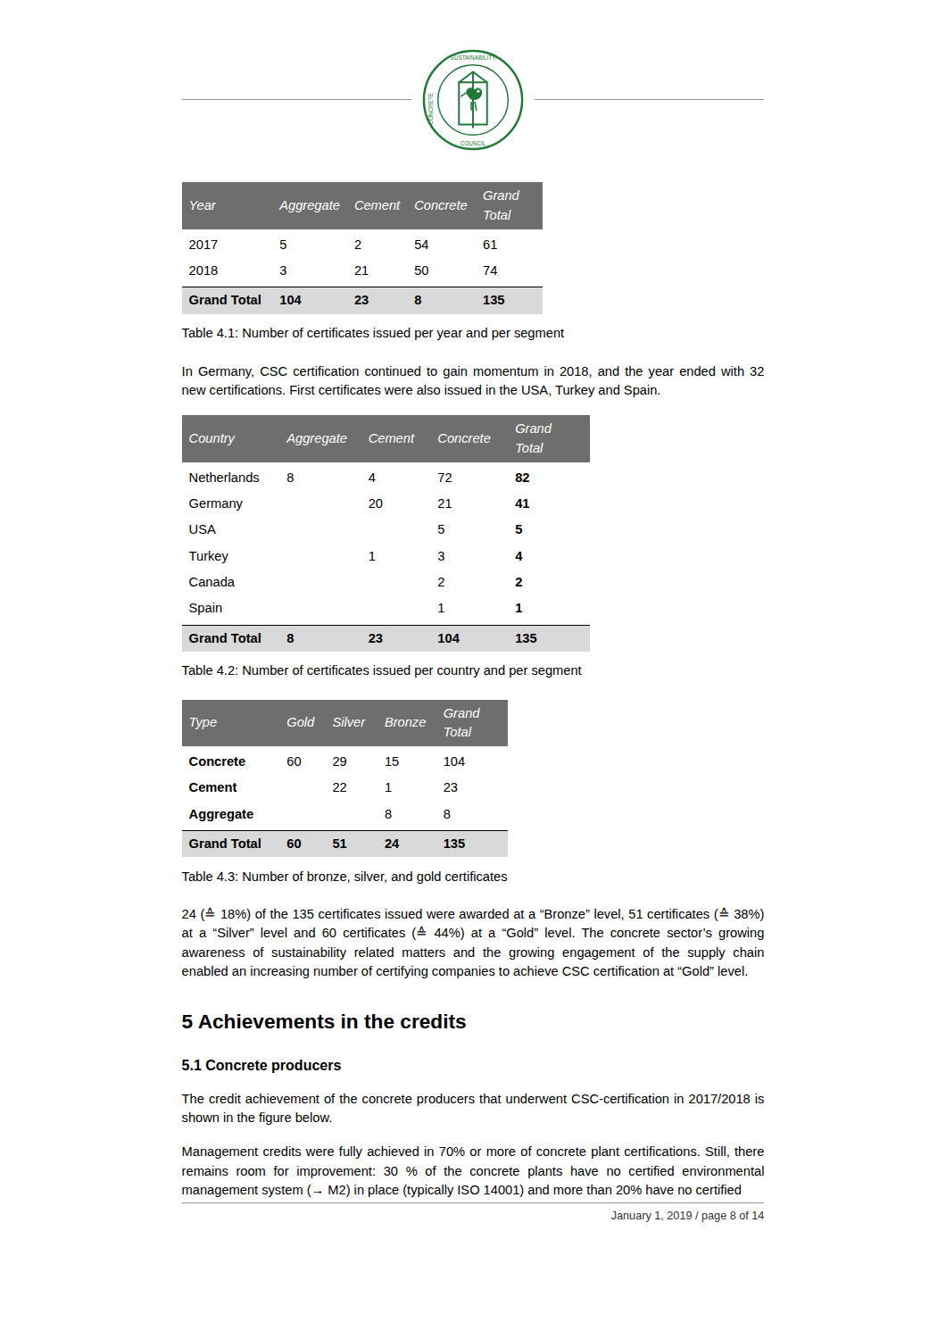SUSTAINABILITY COUNCIL CONCRETE
| Year | Aggregate | Cement | Concrete | Grand Total |
| --- | --- | --- | --- | --- |
| 2017 | 5 | 2 | 54 | 61 |
| 2018 | 3 | 21 | 50 | 74 |
| Grand Total | 104 | 23 | 8 | 135 |
Table 4.1: Number of certificates issued per year and per segment
In Germany, CSC certification continued to gain momentum in 2018, and the year ended with 32 new certifications. First certificates were also issued in the USA, Turkey and Spain.
| Country | Aggregate | Cement | Concrete | Grand Total |
| --- | --- | --- | --- | --- |
| Netherlands | 8 | 4 | 72 | 82 |
| Germany | | 20 | 21 | 41 |
| USA | | | 5 | 5 |
| Turkey | | 1 | 3 | 4 |
| Canada | | | 2 | 2 |
| Spain | | | 1 | 1 |
| Grand Total | 8 | 23 | 104 | 135 |
Table 4.2: Number of certificates issued per country and per segment
| Type | Gold | Silver | Bronze | Grand Total |
| --- | --- | --- | --- | --- |
| Concrete | 60 | 29 | 15 | 104 |
| Cement | | 22 | 1 | 23 |
| Aggregate | | | 8 | 8 |
| Grand Total | 60 | 51 | 24 | 135 |
Table 4.3: Number of bronze, silver, and gold certificates
24 (≙ 18%) of the 135 certificates issued were awarded at a “Bronze” level, 51 certificates (≙ 38%) at a “Silver” level and 60 certificates (≙ 44%) at a “Gold” level. The concrete sector’s growing awareness of sustainability related matters and the growing engagement of the supply chain enabled an increasing number of certifying companies to achieve CSC certification at “Gold” level.
5 Achievements in the credits
5.1 Concrete producers
The credit achievement of the concrete producers that underwent CSC-certification in 2017/2018 is shown in the figure below.
Management credits were fully achieved in 70% or more of concrete plant certifications. Still, there remains room for improvement: 30 % of the concrete plants have no certified environmental management system (→ M2) in place (typically ISO 14001) and more than 20% have no certified
January 1, 2019 / page 8 of 14